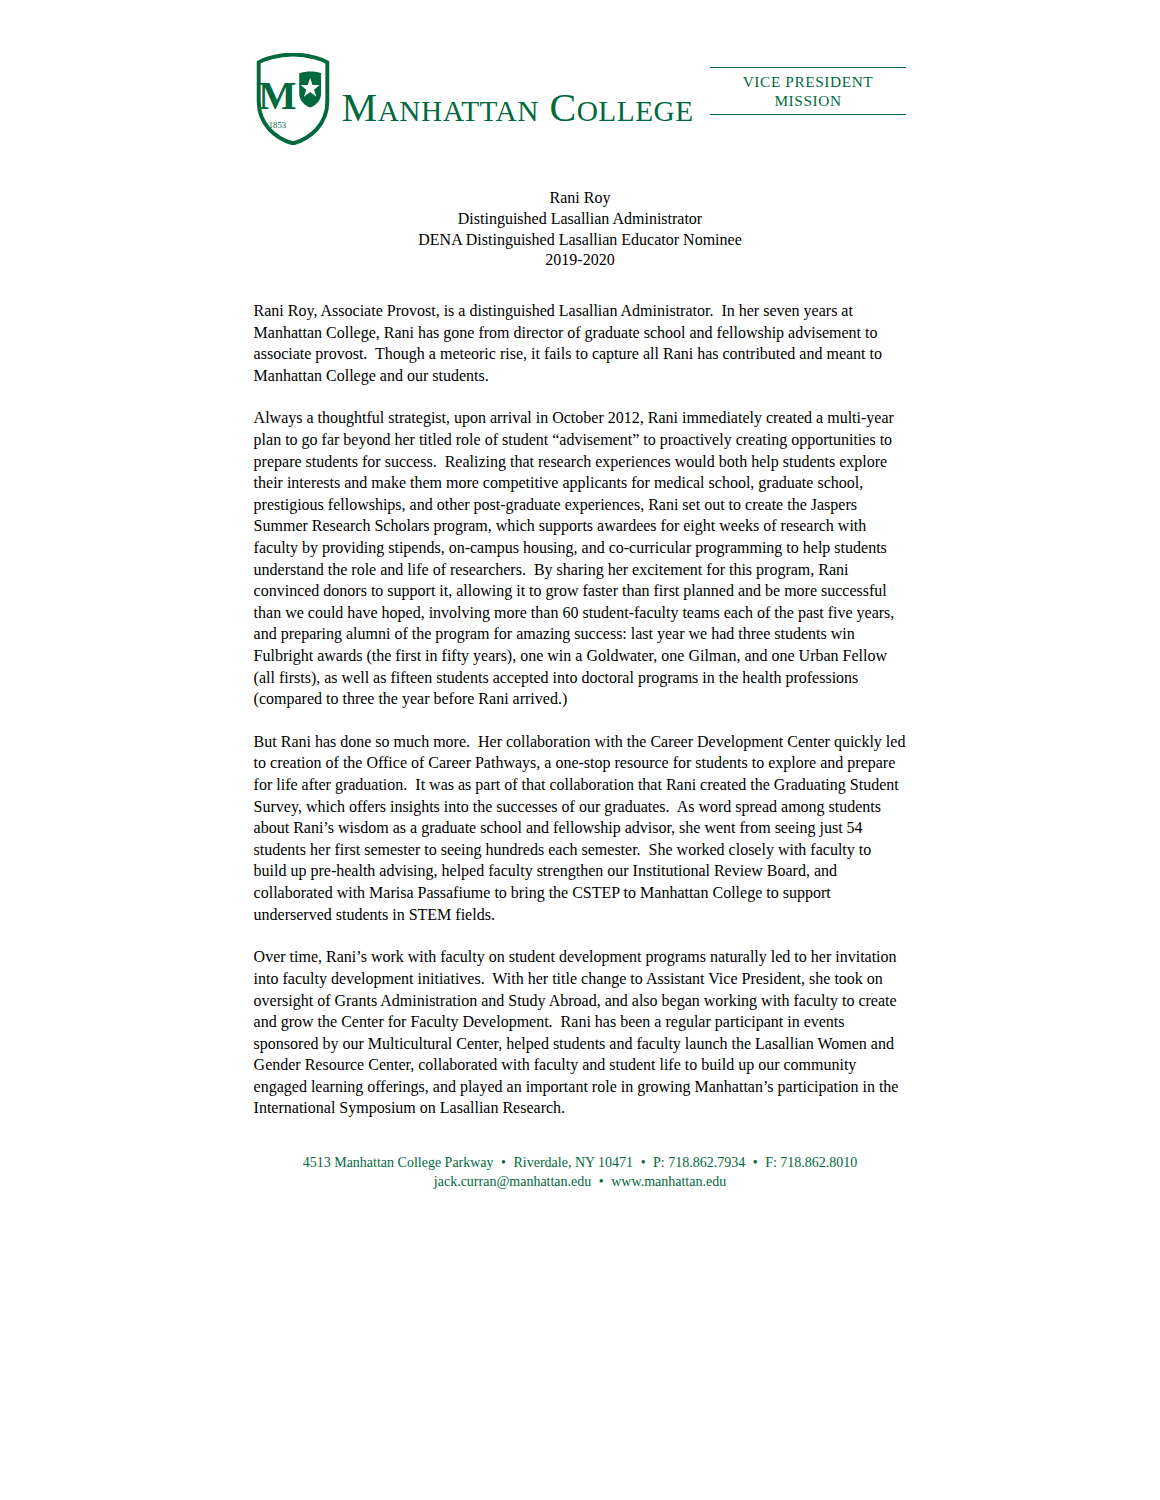M 1853
MANHATTAN COLLEGE
VICE PRESIDENT
MISSION
Rani Roy
Distinguished Lasallian Administrator
DENA Distinguished Lasallian Educator Nominee
2019-2020
Rani Roy, Associate Provost, is a distinguished Lasallian Administrator. In her seven years at Manhattan College, Rani has gone from director of graduate school and fellowship advisement to associate provost. Though a meteoric rise, it fails to capture all Rani has contributed and meant to Manhattan College and our students.
Always a thoughtful strategist, upon arrival in October 2012, Rani immediately created a multi-year plan to go far beyond her titled role of student “advisement” to proactively creating opportunities to prepare students for success. Realizing that research experiences would both help students explore their interests and make them more competitive applicants for medical school, graduate school, prestigious fellowships, and other post-graduate experiences, Rani set out to create the Jaspers Summer Research Scholars program, which supports awardees for eight weeks of research with faculty by providing stipends, on-campus housing, and co-curricular programming to help students understand the role and life of researchers. By sharing her excitement for this program, Rani convinced donors to support it, allowing it to grow faster than first planned and be more successful than we could have hoped, involving more than 60 student-faculty teams each of the past five years, and preparing alumni of the program for amazing success: last year we had three students win Fulbright awards (the first in fifty years), one win a Goldwater, one Gilman, and one Urban Fellow (all firsts), as well as fifteen students accepted into doctoral programs in the health professions (compared to three the year before Rani arrived.)
But Rani has done so much more. Her collaboration with the Career Development Center quickly led to creation of the Office of Career Pathways, a one-stop resource for students to explore and prepare for life after graduation. It was as part of that collaboration that Rani created the Graduating Student Survey, which offers insights into the successes of our graduates. As word spread among students about Rani’s wisdom as a graduate school and fellowship advisor, she went from seeing just 54 students her first semester to seeing hundreds each semester. She worked closely with faculty to build up pre-health advising, helped faculty strengthen our Institutional Review Board, and collaborated with Marisa Passafiume to bring the CSTEP to Manhattan College to support underserved students in STEM fields.
Over time, Rani’s work with faculty on student development programs naturally led to her invitation into faculty development initiatives. With her title change to Assistant Vice President, she took on oversight of Grants Administration and Study Abroad, and also began working with faculty to create and grow the Center for Faculty Development. Rani has been a regular participant in events sponsored by our Multicultural Center, helped students and faculty launch the Lasallian Women and Gender Resource Center, collaborated with faculty and student life to build up our community engaged learning offerings, and played an important role in growing Manhattan’s participation in the International Symposium on Lasallian Research.
4513 Manhattan College Parkway • Riverdale, NY 10471 • P: 718.862.7934 • F: 718.862.8010
jack.curran@manhattan.edu • www.manhattan.edu